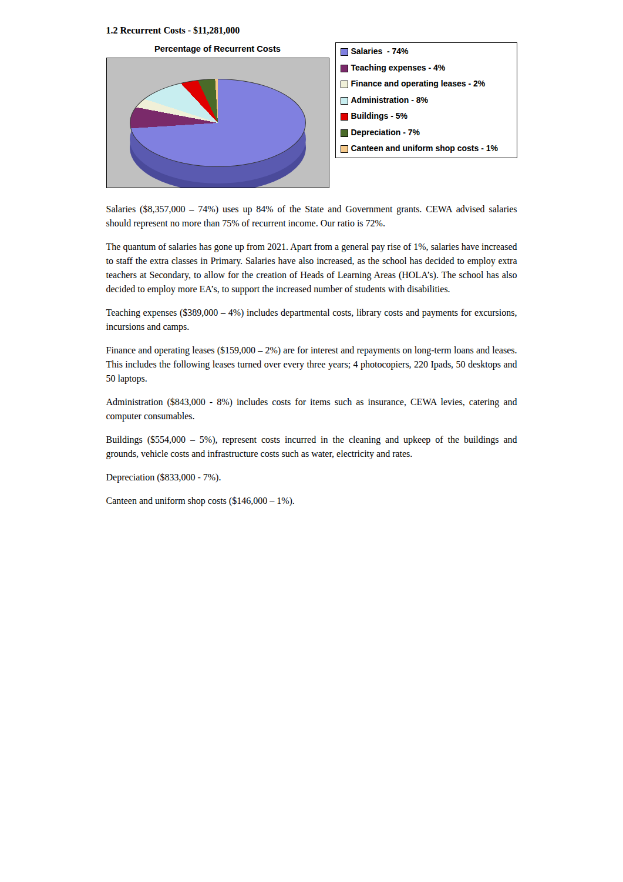1.2 Recurrent Costs - $11,281,000
Percentage of Recurrent Costs
Salaries - 74%
Teaching expenses - 4%
Finance and operating leases - 2%
Administration - 8%
Buildings - 5%
Depreciation - 7%
Canteen and uniform shop costs - 1%
Salaries ($8,357,000 – 74%) uses up 84% of the State and Government grants. CEWA advised salaries should represent no more than 75% of recurrent income. Our ratio is 72%.
The quantum of salaries has gone up from 2021. Apart from a general pay rise of 1%, salaries have increased to staff the extra classes in Primary. Salaries have also increased, as the school has decided to employ extra teachers at Secondary, to allow for the creation of Heads of Learning Areas (HOLA’s). The school has also decided to employ more EA’s, to support the increased number of students with disabilities.
Teaching expenses ($389,000 – 4%) includes departmental costs, library costs and payments for excursions, incursions and camps.
Finance and operating leases ($159,000 – 2%) are for interest and repayments on long-term loans and leases. This includes the following leases turned over every three years; 4 photocopiers, 220 Ipads, 50 desktops and 50 laptops.
Administration ($843,000 - 8%) includes costs for items such as insurance, CEWA levies, catering and computer consumables.
Buildings ($554,000 – 5%), represent costs incurred in the cleaning and upkeep of the buildings and grounds, vehicle costs and infrastructure costs such as water, electricity and rates.
Depreciation ($833,000 - 7%).
Canteen and uniform shop costs ($146,000 – 1%).